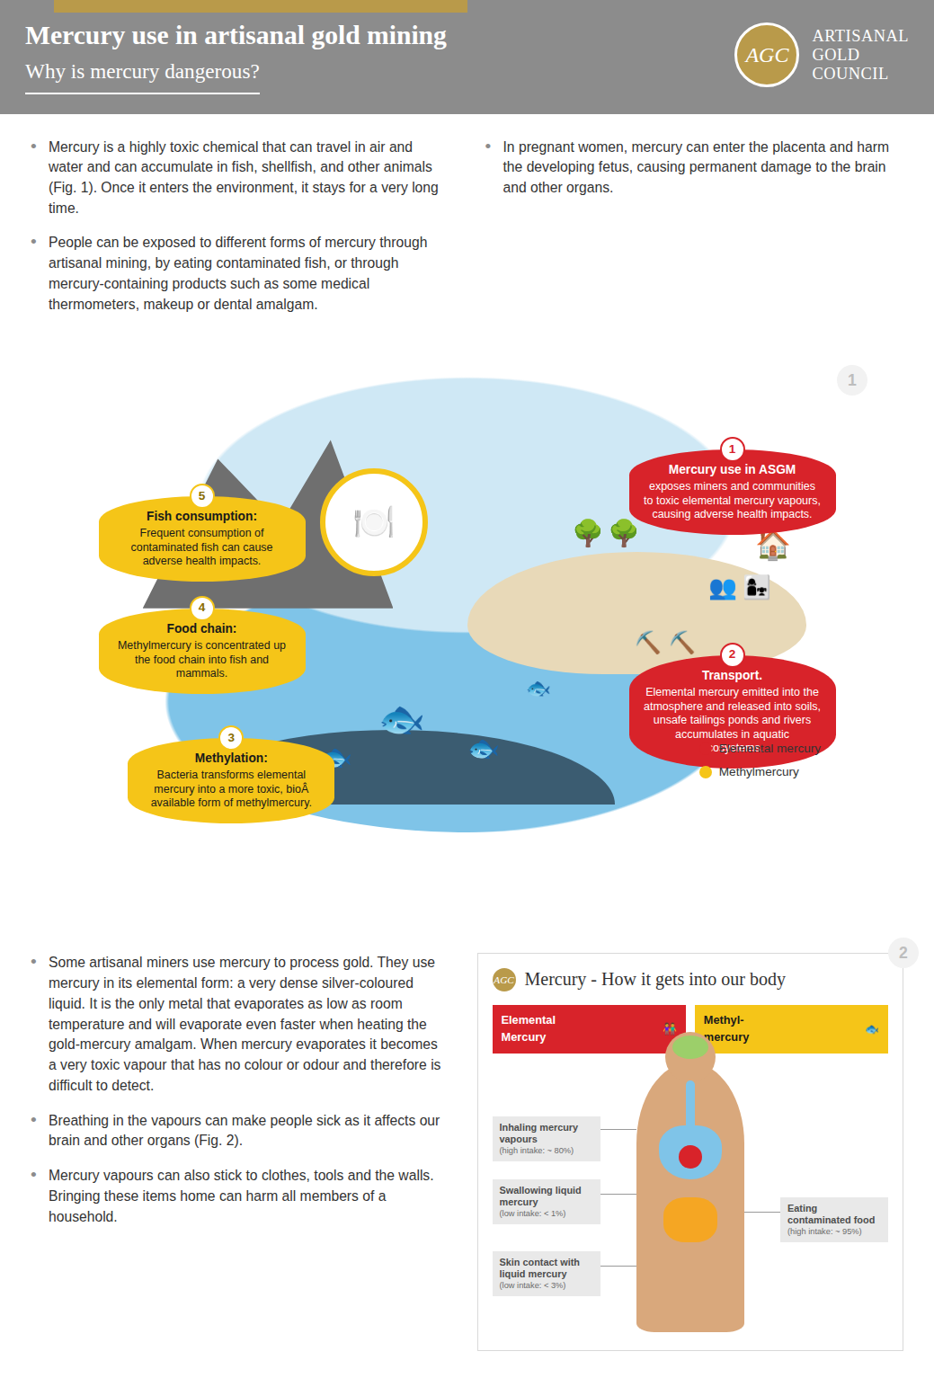Mercury use in artisanal gold mining
Why is mercury dangerous?
AGC
ARTISANAL
GOLD
COUNCIL
Mercury is a highly toxic chemical that can travel in air and water and can accumulate in fish, shellfish, and other animals (Fig. 1). Once it enters the environment, it stays for a very long time.
People can be exposed to different forms of mercury through artisanal mining, by eating contaminated fish, or through mercury-containing products such as some medical thermometers, makeup or dental amalgam.
In pregnant women, mercury can enter the placenta and harm the developing fetus, causing permanent damage to the brain and other organs.
1
🍽️
🚣
🌳🌳
🏠
👥👩‍👧
⛏️⛏️
🐟
🐟
🐟
🐟
🐟
1 Mercury use in ASGM exposes miners and communities to toxic elemental mercury vapours, causing adverse health impacts.
2 Transport. Elemental mercury emitted into the atmosphere and released into soils, unsafe tailings ponds and rivers accumulates in aquatic ecosystems.
3 Methylation: Bacteria transforms elemental mercury into a more toxic, bioÂ available form of methylmercury.
4 Food chain: Methylmercury is concentrated up the food chain into fish and mammals.
5 Fish consumption: Frequent consumption of contaminated fish can cause adverse health impacts.
Elemental mercury
Methylmercury
Some artisanal miners use mercury to process gold. They use mercury in its elemental form: a very dense silver-coloured liquid. It is the only metal that evaporates as low as room temperature and will evaporate even faster when heating the gold-mercury amalgam. When mercury evaporates it becomes a very toxic vapour that has no colour or odour and therefore is difficult to detect.
Breathing in the vapours can make people sick as it affects our brain and other organs (Fig. 2).
Mercury vapours can also stick to clothes, tools and the walls. Bringing these items home can harm all members of a household.
2
AGC Mercury - How it gets into our body
Elemental
Mercury👫
Methyl-
mercury🐟
Inhaling mercury vapours (high intake: ~ 80%)
Swallowing liquid mercury (low intake: < 1%)
Skin contact with liquid mercury (low intake: < 3%)
Eating contaminated food (high intake: ~ 95%)